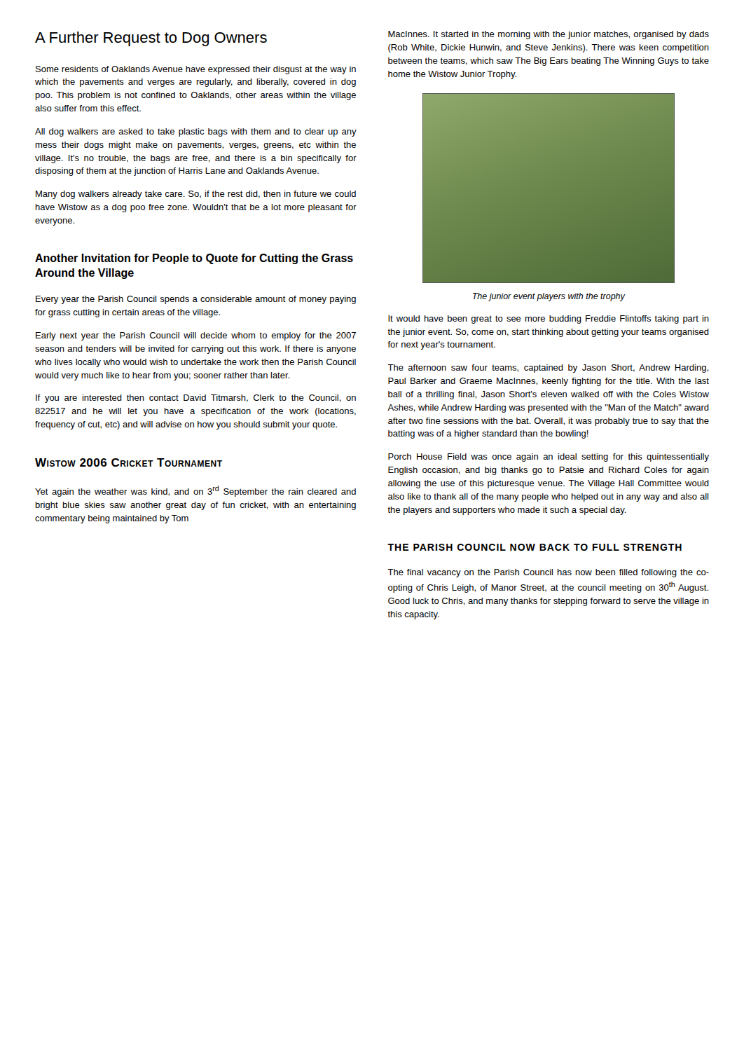A Further Request to Dog Owners
Some residents of Oaklands Avenue have expressed their disgust at the way in which the pavements and verges are regularly, and liberally, covered in dog poo. This problem is not confined to Oaklands, other areas within the village also suffer from this effect.
All dog walkers are asked to take plastic bags with them and to clear up any mess their dogs might make on pavements, verges, greens, etc within the village. It's no trouble, the bags are free, and there is a bin specifically for disposing of them at the junction of Harris Lane and Oaklands Avenue.
Many dog walkers already take care. So, if the rest did, then in future we could have Wistow as a dog poo free zone. Wouldn't that be a lot more pleasant for everyone.
Another Invitation for People to Quote for Cutting the Grass Around the Village
Every year the Parish Council spends a considerable amount of money paying for grass cutting in certain areas of the village.
Early next year the Parish Council will decide whom to employ for the 2007 season and tenders will be invited for carrying out this work. If there is anyone who lives locally who would wish to undertake the work then the Parish Council would very much like to hear from you; sooner rather than later.
If you are interested then contact David Titmarsh, Clerk to the Council, on 822517 and he will let you have a specification of the work (locations, frequency of cut, etc) and will advise on how you should submit your quote.
Wistow 2006 Cricket Tournament
Yet again the weather was kind, and on 3rd September the rain cleared and bright blue skies saw another great day of fun cricket, with an entertaining commentary being maintained by Tom
MacInnes. It started in the morning with the junior matches, organised by dads (Rob White, Dickie Hunwin, and Steve Jenkins). There was keen competition between the teams, which saw The Big Ears beating The Winning Guys to take home the Wistow Junior Trophy.
The junior event players with the trophy
It would have been great to see more budding Freddie Flintoffs taking part in the junior event. So, come on, start thinking about getting your teams organised for next year's tournament.
The afternoon saw four teams, captained by Jason Short, Andrew Harding, Paul Barker and Graeme MacInnes, keenly fighting for the title. With the last ball of a thrilling final, Jason Short's eleven walked off with the Coles Wistow Ashes, while Andrew Harding was presented with the "Man of the Match" award after two fine sessions with the bat. Overall, it was probably true to say that the batting was of a higher standard than the bowling!
Porch House Field was once again an ideal setting for this quintessentially English occasion, and big thanks go to Patsie and Richard Coles for again allowing the use of this picturesque venue. The Village Hall Committee would also like to thank all of the many people who helped out in any way and also all the players and supporters who made it such a special day.
THE PARISH COUNCIL NOW BACK TO FULL STRENGTH
The final vacancy on the Parish Council has now been filled following the co-opting of Chris Leigh, of Manor Street, at the council meeting on 30th August. Good luck to Chris, and many thanks for stepping forward to serve the village in this capacity.